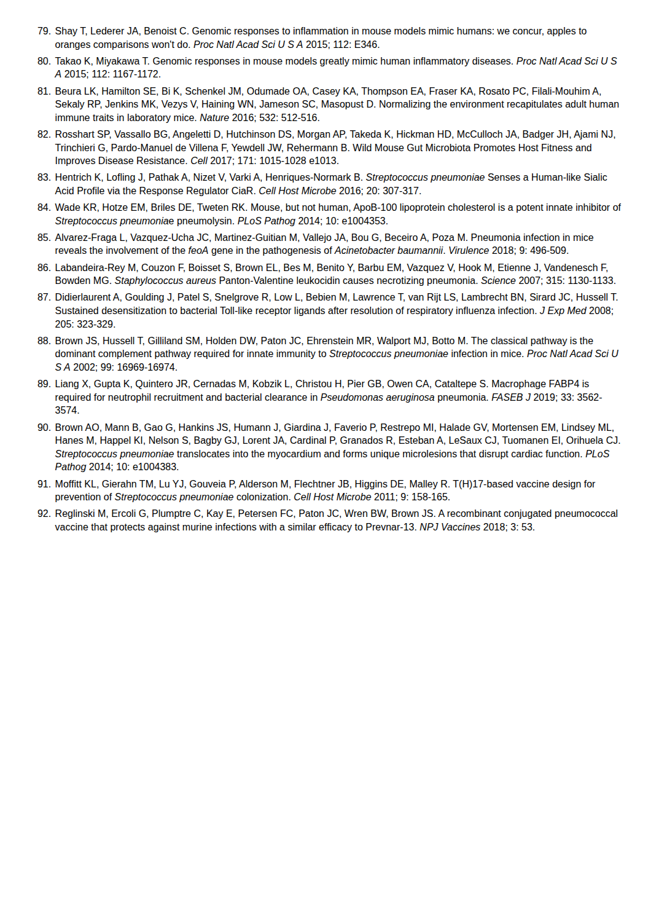79. Shay T, Lederer JA, Benoist C. Genomic responses to inflammation in mouse models mimic humans: we concur, apples to oranges comparisons won't do. Proc Natl Acad Sci U S A 2015; 112: E346.
80. Takao K, Miyakawa T. Genomic responses in mouse models greatly mimic human inflammatory diseases. Proc Natl Acad Sci U S A 2015; 112: 1167-1172.
81. Beura LK, Hamilton SE, Bi K, Schenkel JM, Odumade OA, Casey KA, Thompson EA, Fraser KA, Rosato PC, Filali-Mouhim A, Sekaly RP, Jenkins MK, Vezys V, Haining WN, Jameson SC, Masopust D. Normalizing the environment recapitulates adult human immune traits in laboratory mice. Nature 2016; 532: 512-516.
82. Rosshart SP, Vassallo BG, Angeletti D, Hutchinson DS, Morgan AP, Takeda K, Hickman HD, McCulloch JA, Badger JH, Ajami NJ, Trinchieri G, Pardo-Manuel de Villena F, Yewdell JW, Rehermann B. Wild Mouse Gut Microbiota Promotes Host Fitness and Improves Disease Resistance. Cell 2017; 171: 1015-1028 e1013.
83. Hentrich K, Lofling J, Pathak A, Nizet V, Varki A, Henriques-Normark B. Streptococcus pneumoniae Senses a Human-like Sialic Acid Profile via the Response Regulator CiaR. Cell Host Microbe 2016; 20: 307-317.
84. Wade KR, Hotze EM, Briles DE, Tweten RK. Mouse, but not human, ApoB-100 lipoprotein cholesterol is a potent innate inhibitor of Streptococcus pneumoniae pneumolysin. PLoS Pathog 2014; 10: e1004353.
85. Alvarez-Fraga L, Vazquez-Ucha JC, Martinez-Guitian M, Vallejo JA, Bou G, Beceiro A, Poza M. Pneumonia infection in mice reveals the involvement of the feoA gene in the pathogenesis of Acinetobacter baumannii. Virulence 2018; 9: 496-509.
86. Labandeira-Rey M, Couzon F, Boisset S, Brown EL, Bes M, Benito Y, Barbu EM, Vazquez V, Hook M, Etienne J, Vandenesch F, Bowden MG. Staphylococcus aureus Panton-Valentine leukocidin causes necrotizing pneumonia. Science 2007; 315: 1130-1133.
87. Didierlaurent A, Goulding J, Patel S, Snelgrove R, Low L, Bebien M, Lawrence T, van Rijt LS, Lambrecht BN, Sirard JC, Hussell T. Sustained desensitization to bacterial Toll-like receptor ligands after resolution of respiratory influenza infection. J Exp Med 2008; 205: 323-329.
88. Brown JS, Hussell T, Gilliland SM, Holden DW, Paton JC, Ehrenstein MR, Walport MJ, Botto M. The classical pathway is the dominant complement pathway required for innate immunity to Streptococcus pneumoniae infection in mice. Proc Natl Acad Sci U S A 2002; 99: 16969-16974.
89. Liang X, Gupta K, Quintero JR, Cernadas M, Kobzik L, Christou H, Pier GB, Owen CA, Cataltepe S. Macrophage FABP4 is required for neutrophil recruitment and bacterial clearance in Pseudomonas aeruginosa pneumonia. FASEB J 2019; 33: 3562-3574.
90. Brown AO, Mann B, Gao G, Hankins JS, Humann J, Giardina J, Faverio P, Restrepo MI, Halade GV, Mortensen EM, Lindsey ML, Hanes M, Happel KI, Nelson S, Bagby GJ, Lorent JA, Cardinal P, Granados R, Esteban A, LeSaux CJ, Tuomanen EI, Orihuela CJ. Streptococcus pneumoniae translocates into the myocardium and forms unique microlesions that disrupt cardiac function. PLoS Pathog 2014; 10: e1004383.
91. Moffitt KL, Gierahn TM, Lu YJ, Gouveia P, Alderson M, Flechtner JB, Higgins DE, Malley R. T(H)17-based vaccine design for prevention of Streptococcus pneumoniae colonization. Cell Host Microbe 2011; 9: 158-165.
92. Reglinski M, Ercoli G, Plumptre C, Kay E, Petersen FC, Paton JC, Wren BW, Brown JS. A recombinant conjugated pneumococcal vaccine that protects against murine infections with a similar efficacy to Prevnar-13. NPJ Vaccines 2018; 3: 53.